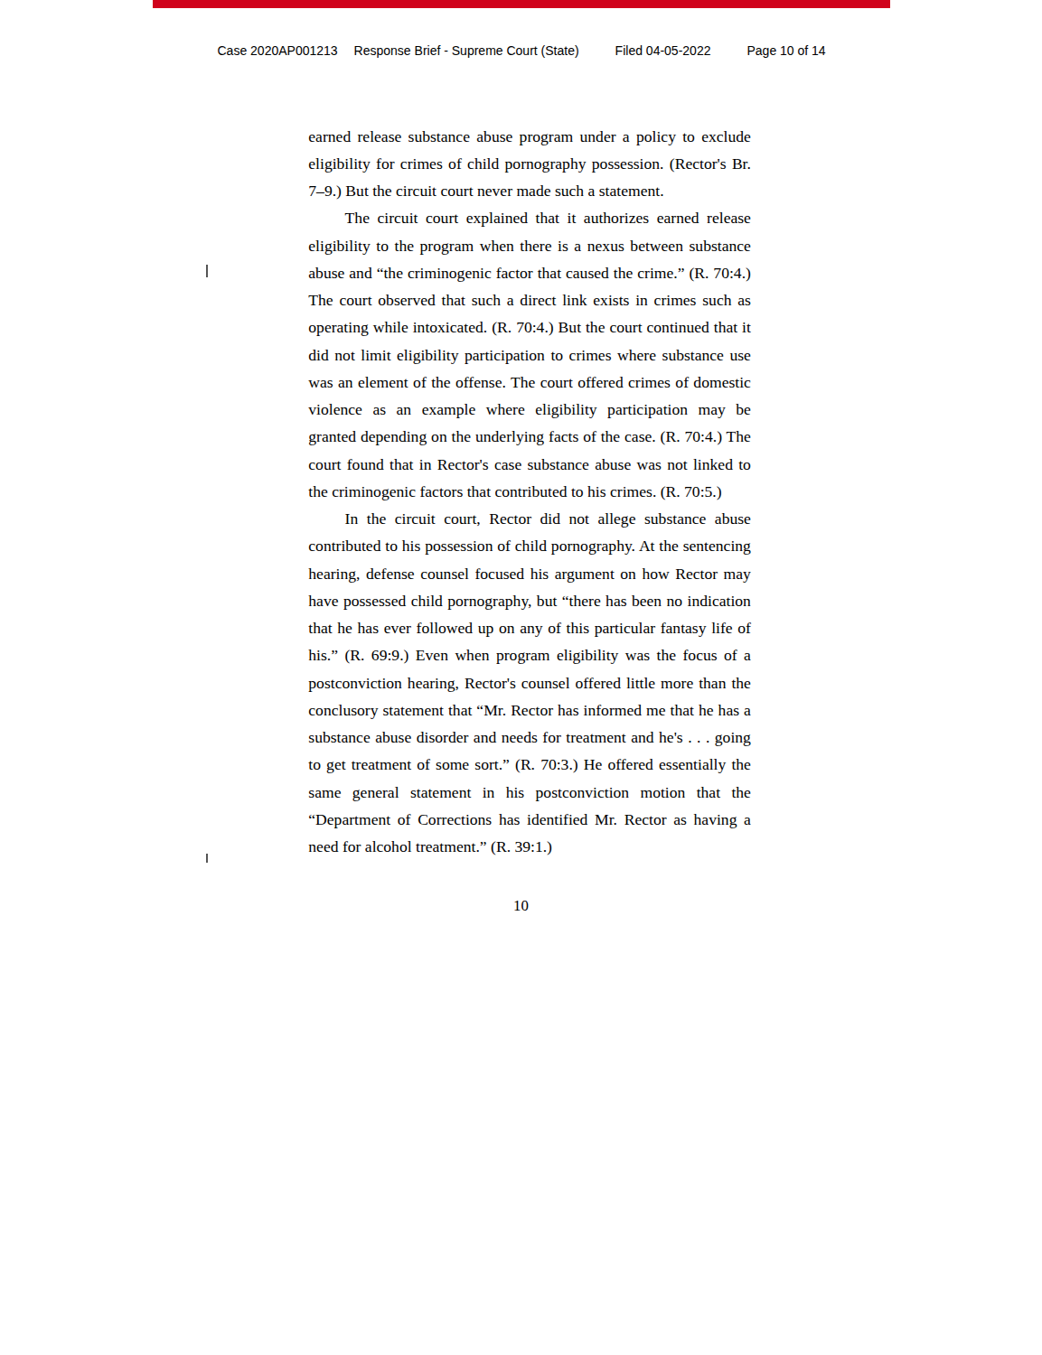Case 2020AP001213 Response Brief - Supreme Court (State) Filed 04-05-2022 Page 10 of 14
earned release substance abuse program under a policy to exclude eligibility for crimes of child pornography possession. (Rector's Br. 7–9.) But the circuit court never made such a statement.
The circuit court explained that it authorizes earned release eligibility to the program when there is a nexus between substance abuse and “the criminogenic factor that caused the crime.” (R. 70:4.) The court observed that such a direct link exists in crimes such as operating while intoxicated. (R. 70:4.) But the court continued that it did not limit eligibility participation to crimes where substance use was an element of the offense. The court offered crimes of domestic violence as an example where eligibility participation may be granted depending on the underlying facts of the case. (R. 70:4.) The court found that in Rector's case substance abuse was not linked to the criminogenic factors that contributed to his crimes. (R. 70:5.)
In the circuit court, Rector did not allege substance abuse contributed to his possession of child pornography. At the sentencing hearing, defense counsel focused his argument on how Rector may have possessed child pornography, but “there has been no indication that he has ever followed up on any of this particular fantasy life of his.” (R. 69:9.) Even when program eligibility was the focus of a postconviction hearing, Rector's counsel offered little more than the conclusory statement that “Mr. Rector has informed me that he has a substance abuse disorder and needs for treatment and he's . . . going to get treatment of some sort.” (R. 70:3.) He offered essentially the same general statement in his postconviction motion that the “Department of Corrections has identified Mr. Rector as having a need for alcohol treatment.” (R. 39:1.)
10